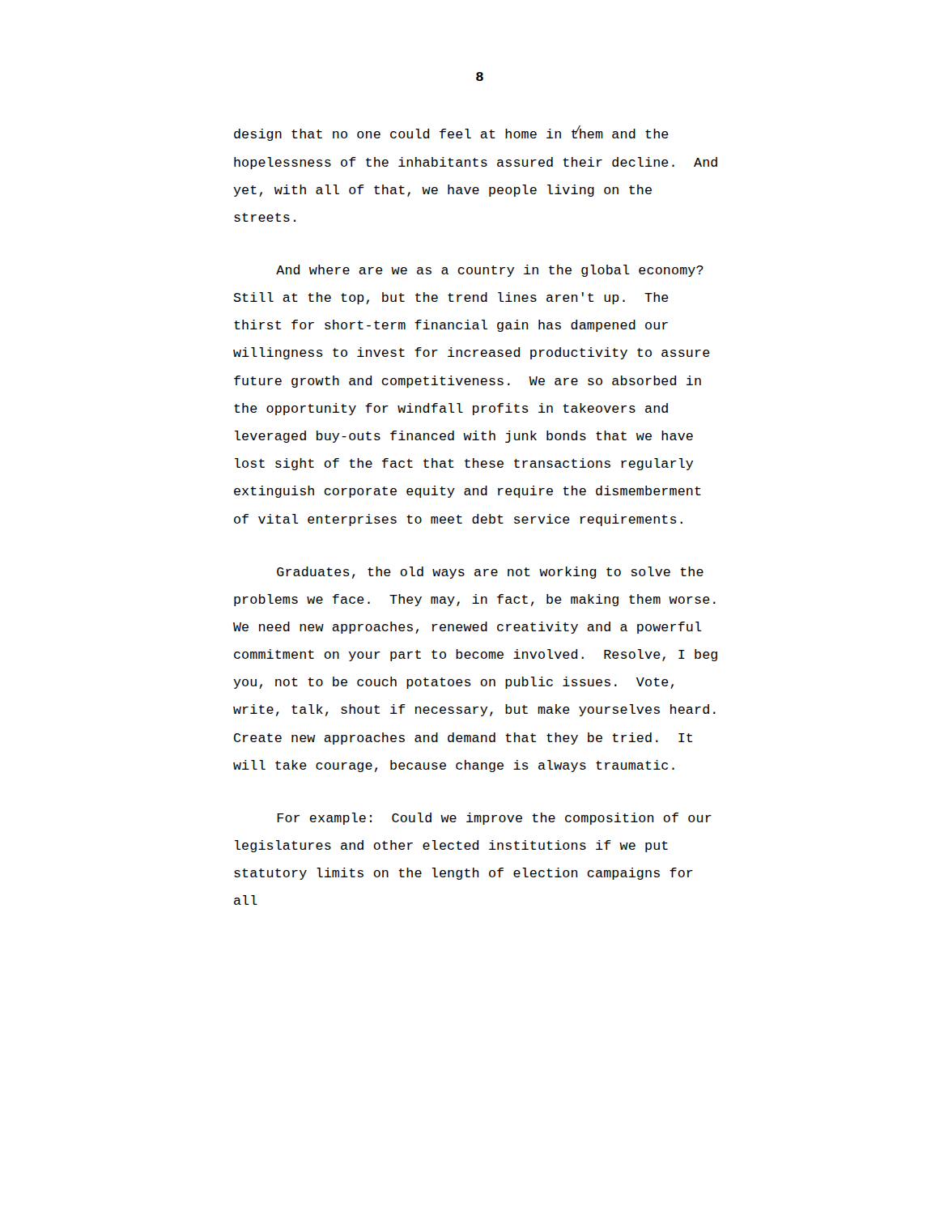8
design that no one could feel at home in them and the hopelessness of the inhabitants assured their decline. And yet, with all of that, we have people living on the streets.
And where are we as a country in the global economy? Still at the top, but the trend lines aren't up. The thirst for short-term financial gain has dampened our willingness to invest for increased productivity to assure future growth and competitiveness. We are so absorbed in the opportunity for windfall profits in takeovers and leveraged buy-outs financed with junk bonds that we have lost sight of the fact that these transactions regularly extinguish corporate equity and require the dismemberment of vital enterprises to meet debt service requirements.
Graduates, the old ways are not working to solve the problems we face. They may, in fact, be making them worse. We need new approaches, renewed creativity and a powerful commitment on your part to become involved. Resolve, I beg you, not to be couch potatoes on public issues. Vote, write, talk, shout if necessary, but make yourselves heard. Create new approaches and demand that they be tried. It will take courage, because change is always traumatic.
For example: Could we improve the composition of our legislatures and other elected institutions if we put statutory limits on the length of election campaigns for all